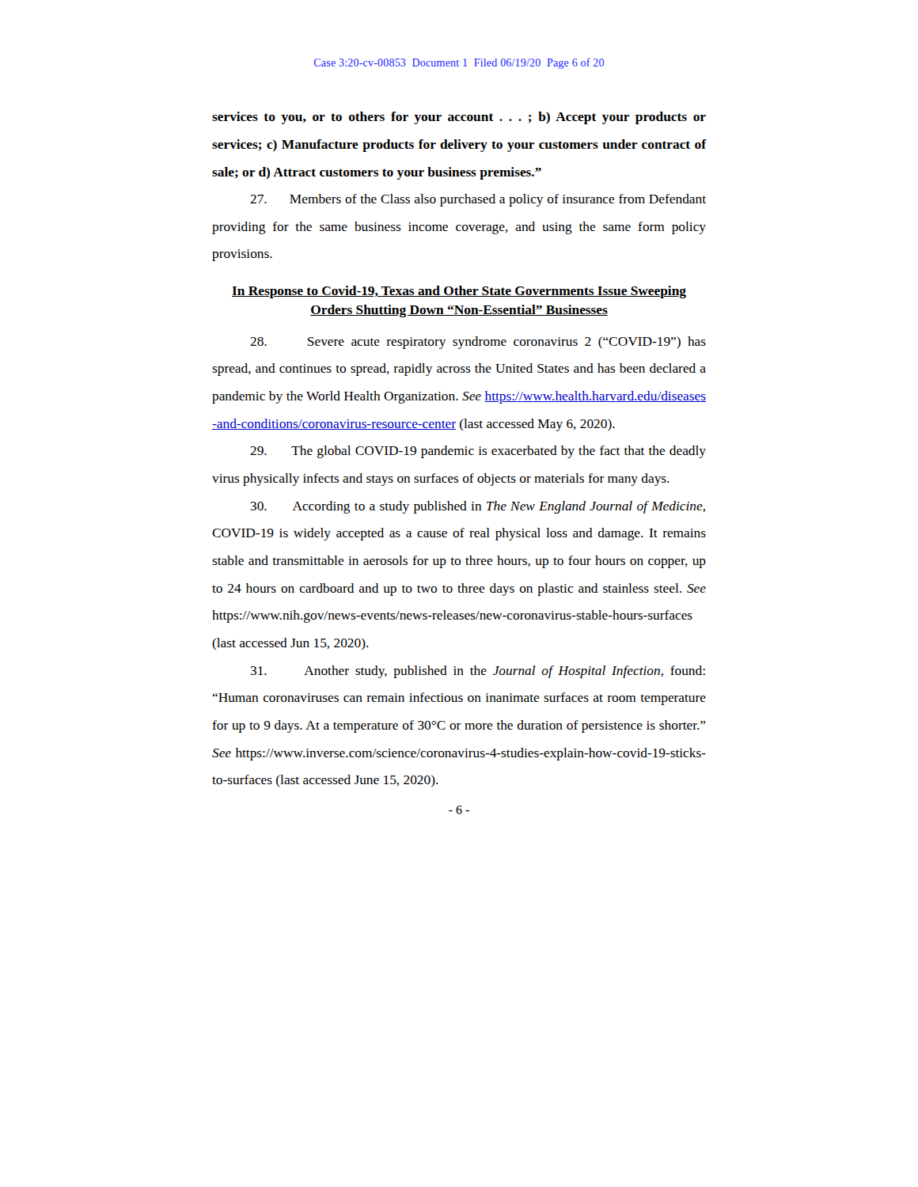Case 3:20-cv-00853 Document 1 Filed 06/19/20 Page 6 of 20
services to you, or to others for your account . . . ; b) Accept your products or services; c) Manufacture products for delivery to your customers under contract of sale; or d) Attract customers to your business premises.”
27. Members of the Class also purchased a policy of insurance from Defendant providing for the same business income coverage, and using the same form policy provisions.
In Response to Covid-19, Texas and Other State Governments Issue Sweeping Orders Shutting Down “Non-Essential” Businesses
28. Severe acute respiratory syndrome coronavirus 2 (“COVID-19”) has spread, and continues to spread, rapidly across the United States and has been declared a pandemic by the World Health Organization. See https://www.health.harvard.edu/diseases-and-conditions/coronavirus-resource-center (last accessed May 6, 2020).
29. The global COVID-19 pandemic is exacerbated by the fact that the deadly virus physically infects and stays on surfaces of objects or materials for many days.
30. According to a study published in The New England Journal of Medicine, COVID-19 is widely accepted as a cause of real physical loss and damage. It remains stable and transmittable in aerosols for up to three hours, up to four hours on copper, up to 24 hours on cardboard and up to two to three days on plastic and stainless steel. See https://www.nih.gov/news-events/news-releases/new-coronavirus-stable-hours-surfaces (last accessed Jun 15, 2020).
31. Another study, published in the Journal of Hospital Infection, found: “Human coronaviruses can remain infectious on inanimate surfaces at room temperature for up to 9 days. At a temperature of 30°C or more the duration of persistence is shorter.” See https://www.inverse.com/science/coronavirus-4-studies-explain-how-covid-19-sticks-to-surfaces (last accessed June 15, 2020).
- 6 -